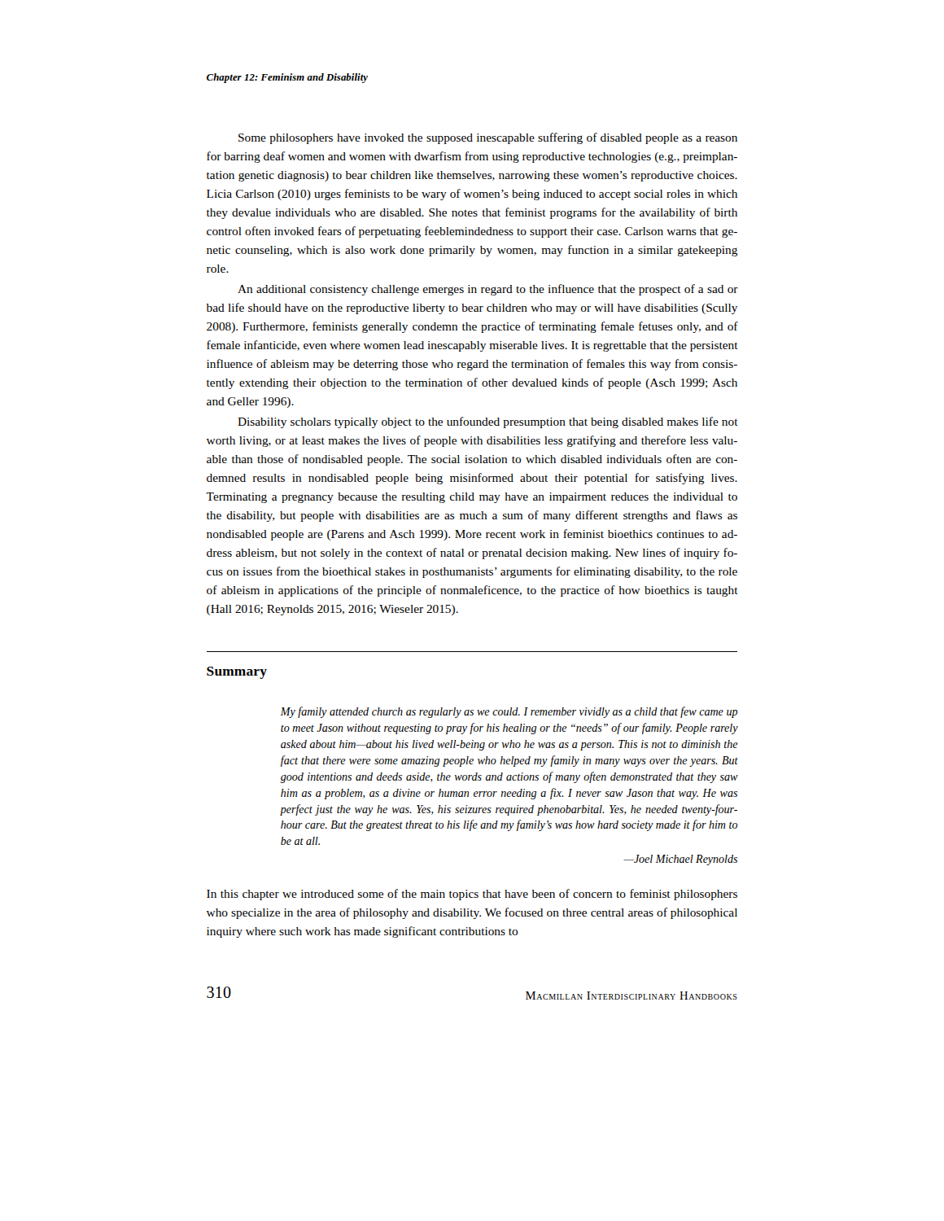Chapter 12: Feminism and Disability
Some philosophers have invoked the supposed inescapable suffering of disabled people as a reason for barring deaf women and women with dwarfism from using reproductive technologies (e.g., preimplantation genetic diagnosis) to bear children like themselves, narrowing these women’s reproductive choices. Licia Carlson (2010) urges feminists to be wary of women’s being induced to accept social roles in which they devalue individuals who are disabled. She notes that feminist programs for the availability of birth control often invoked fears of perpetuating feeblemindedness to support their case. Carlson warns that genetic counseling, which is also work done primarily by women, may function in a similar gatekeeping role.
An additional consistency challenge emerges in regard to the influence that the prospect of a sad or bad life should have on the reproductive liberty to bear children who may or will have disabilities (Scully 2008). Furthermore, feminists generally condemn the practice of terminating female fetuses only, and of female infanticide, even where women lead inescapably miserable lives. It is regrettable that the persistent influence of ableism may be deterring those who regard the termination of females this way from consistently extending their objection to the termination of other devalued kinds of people (Asch 1999; Asch and Geller 1996).
Disability scholars typically object to the unfounded presumption that being disabled makes life not worth living, or at least makes the lives of people with disabilities less gratifying and therefore less valuable than those of nondisabled people. The social isolation to which disabled individuals often are condemned results in nondisabled people being misinformed about their potential for satisfying lives. Terminating a pregnancy because the resulting child may have an impairment reduces the individual to the disability, but people with disabilities are as much a sum of many different strengths and flaws as nondisabled people are (Parens and Asch 1999). More recent work in feminist bioethics continues to address ableism, but not solely in the context of natal or prenatal decision making. New lines of inquiry focus on issues from the bioethical stakes in posthumanists’ arguments for eliminating disability, to the role of ableism in applications of the principle of nonmaleficence, to the practice of how bioethics is taught (Hall 2016; Reynolds 2015, 2016; Wieseler 2015).
Summary
My family attended church as regularly as we could. I remember vividly as a child that few came up to meet Jason without requesting to pray for his healing or the “needs” of our family. People rarely asked about him—about his lived well-being or who he was as a person. This is not to diminish the fact that there were some amazing people who helped my family in many ways over the years. But good intentions and deeds aside, the words and actions of many often demonstrated that they saw him as a problem, as a divine or human error needing a fix. I never saw Jason that way. He was perfect just the way he was. Yes, his seizures required phenobarbital. Yes, he needed twenty-four-hour care. But the greatest threat to his life and my family’s was how hard society made it for him to be at all.
—Joel Michael Reynolds
In this chapter we introduced some of the main topics that have been of concern to feminist philosophers who specialize in the area of philosophy and disability. We focused on three central areas of philosophical inquiry where such work has made significant contributions to
310
Macmillan Interdisciplinary Handbooks